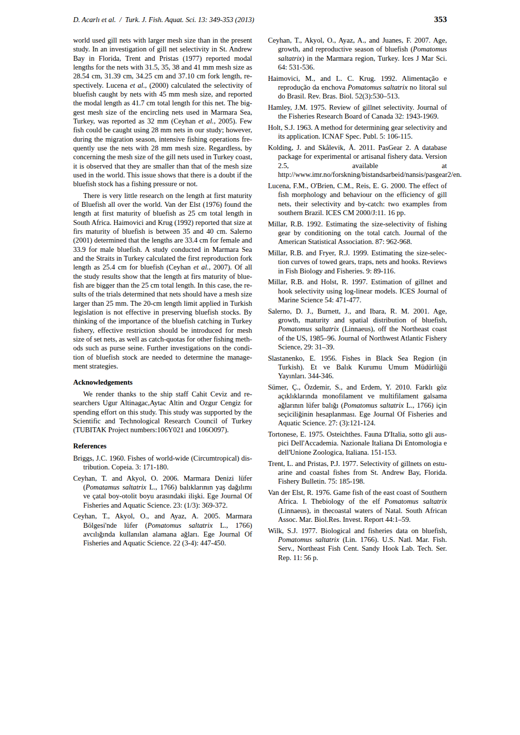D. Acarlı et al. / Turk. J. Fish. Aquat. Sci. 13: 349-353 (2013) 353
world used gill nets with larger mesh size than in the present study. In an investigation of gill net selectivity in St. Andrew Bay in Florida, Trent and Pristas (1977) reported modal lengths for the nets with 31.5, 35, 38 and 41 mm mesh size as 28.54 cm, 31.39 cm, 34.25 cm and 37.10 cm fork length, respectively. Lucena et al., (2000) calculated the selectivity of bluefish caught by nets with 45 mm mesh size, and reported the modal length as 41.7 cm total length for this net. The biggest mesh size of the encircling nets used in Marmara Sea, Turkey, was reported as 32 mm (Ceyhan et al., 2005). Few fish could be caught using 28 mm nets in our study; however, during the migration season, intensive fishing operations frequently use the nets with 28 mm mesh size. Regardless, by concerning the mesh size of the gill nets used in Turkey coast, it is observed that they are smaller than that of the mesh size used in the world. This issue shows that there is a doubt if the bluefish stock has a fishing pressure or not.
There is very little research on the length at first maturity of Bluefish all over the world. Van der Elst (1976) found the length at first maturity of bluefish as 25 cm total length in South Africa. Haimovici and Krug (1992) reported that size at firs maturity of bluefish is between 35 and 40 cm. Salerno (2001) determined that the lengths are 33.4 cm for female and 33.9 for male bluefish. A study conducted in Marmara Sea and the Straits in Turkey calculated the first reproduction fork length as 25.4 cm for bluefish (Ceyhan et al., 2007). Of all the study results show that the length at firs maturity of bluefish are bigger than the 25 cm total length. In this case, the results of the trials determined that nets should have a mesh size larger than 25 mm. The 20-cm length limit applied in Turkish legislation is not effective in preserving bluefish stocks. By thinking of the importance of the bluefish catching in Turkey fishery, effective restriction should be introduced for mesh size of set nets, as well as catch-quotas for other fishing methods such as purse seine. Further investigations on the condition of bluefish stock are needed to determine the management strategies.
Acknowledgements
We render thanks to the ship staff Cahit Ceviz and researchers Ugur Altinagac,Aytac Altin and Ozgur Cengiz for spending effort on this study. This study was supported by the Scientific and Technological Research Council of Turkey (TUBITAK Project numbers:106Y021 and 106O097).
References
Briggs, J.C. 1960. Fishes of world-wide (Circumtropical) distribution. Copeia. 3: 171-180.
Ceyhan, T. and Akyol, O. 2006. Marmara Denizi lüfer (Pomatamus saltatrix L., 1766) balıklarının yaş dağılımı ve çatal boy-otolit boyu arasındaki ilişki. Ege Journal Of Fisheries and Aquatic Science. 23: (1/3): 369-372.
Ceyhan, T., Akyol, O., and Ayaz, A. 2005. Marmara Bölgesi'nde lüfer (Pomatomus saltatrix L., 1766) avcılığında kullanılan alamana ağları. Ege Journal Of Fisheries and Aquatic Science. 22 (3-4): 447-450.
Ceyhan, T., Akyol, O., Ayaz, A., and Juanes, F. 2007. Age, growth, and reproductive season of bluefish (Pomatomus saltatrix) in the Marmara region, Turkey. Ices J Mar Sci. 64: 531-536.
Haimovici, M., and L. C. Krug. 1992. Alimentação e reprodução da enchova Pomatomus saltatrix no litoral sul do Brasil. Rev. Bras. Biol. 52(3):530–513.
Hamley, J.M. 1975. Review of gillnet selectivity. Journal of the Fisheries Research Board of Canada 32: 1943-1969.
Holt, S.J. 1963. A method for determining gear selectivity and its application. ICNAF Spec. Publ. 5: 106-115.
Kolding, J. and Skålevik, Å. 2011. PasGear 2. A database package for experimental or artisanal fishery data. Version 2.5, available at http://www.imr.no/forskning/bistandsarbeid/nansis/pasgear2/en.
Lucena, F.M., O'Brien, C.M., Reis, E. G. 2000. The effect of fish morphology and behaviour on the efficiency of gill nets, their selectivity and by-catch: two examples from southern Brazil. ICES CM 2000/J:11. 16 pp.
Millar, R.B. 1992. Estimating the size-selectivity of fishing gear by conditioning on the total catch. Journal of the American Statistical Association. 87: 962-968.
Millar, R.B. and Fryer, R.J. 1999. Estimating the size-selection curves of towed gears, traps, nets and hooks. Reviews in Fish Biology and Fisheries. 9: 89-116.
Millar, R.B. and Holst, R. 1997. Estimation of gillnet and hook selectivity using log-linear models. ICES Journal of Marine Science 54: 471-477.
Salerno, D. J., Burnett, J., and Ibara, R. M. 2001. Age, growth, maturity and spatial distribution of bluefish, Pomatomus saltatrix (Linnaeus), off the Northeast coast of the US, 1985–96. Journal of Northwest Atlantic Fishery Science, 29: 31–39.
Slastanenko, E. 1956. Fishes in Black Sea Region (in Turkish). Et ve Balık Kurumu Umum Müdürlüğü Yayınları. 344-346.
Sümer, Ç., Özdemir, S., and Erdem, Y. 2010. Farklı göz açıklıklarında monofilament ve multifilament galsama ağlarının lüfer balığı (Pomatomus saltatrix L., 1766) için seçiciliğinin hesaplanması. Ege Journal Of Fisheries and Aquatic Science. 27: (3):121-124.
Tortonese, E. 1975. Osteichthes. Fauna D'Italia, sotto gli auspici Dell'Accademia. Nazionale Italiana Di Entomologia e dell'Unione Zoologica, Italiana. 151-153.
Trent, L. and Pristas, P.J. 1977. Selectivity of gillnets on estuarine and coastal fishes from St. Andrew Bay, Florida. Fishery Bulletin. 75: 185-198.
Van der Elst, R. 1976. Game fish of the east coast of Southern Africa. I. Thebiology of the elf Pomatomus saltatrix (Linnaeus), in thecoastal waters of Natal. South African Assoc. Mar. Biol.Res. Invest. Report 44:1–59.
Wilk, S.J. 1977. Biological and fisheries data on bluefish, Pomatomus saltatrix (Lin. 1766). U.S. Natl. Mar. Fish. Serv., Northeast Fish Cent. Sandy Hook Lab. Tech. Ser. Rep. 11: 56 p.